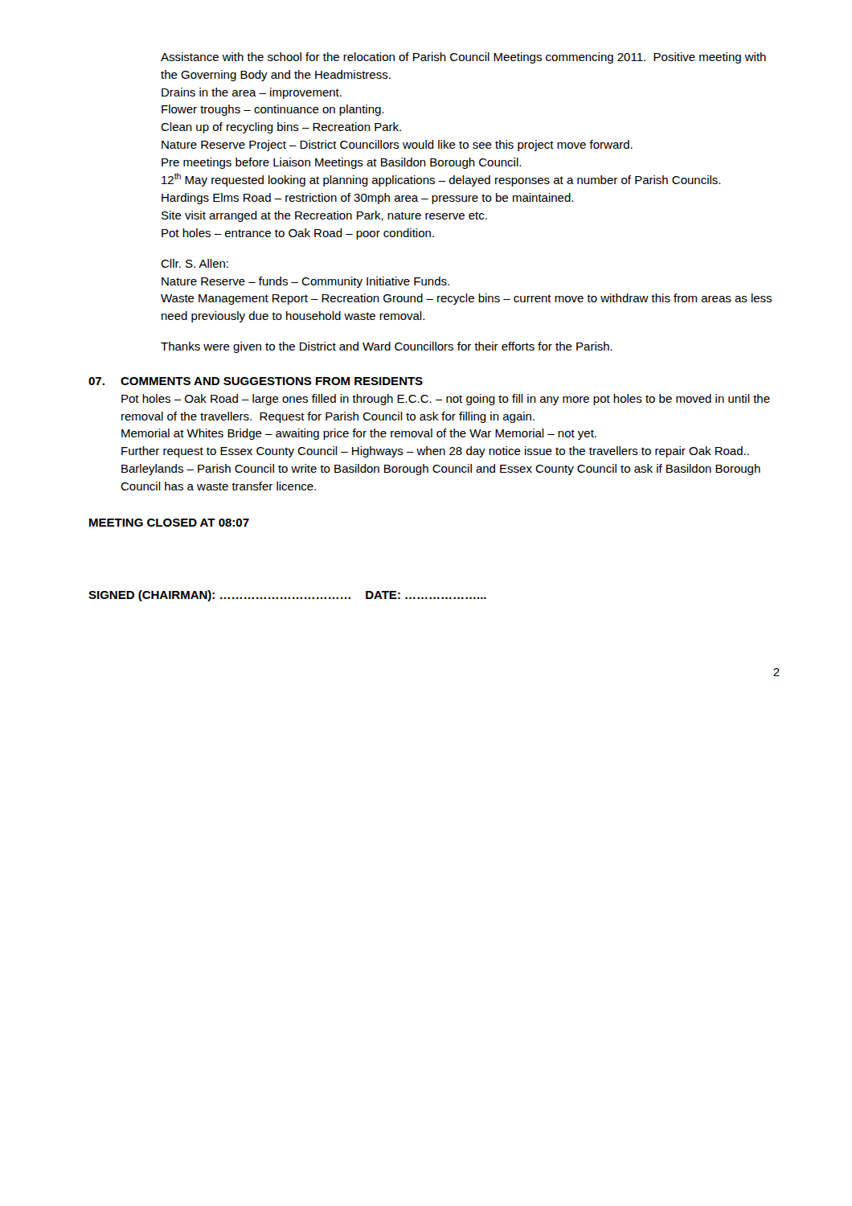Assistance with the school for the relocation of Parish Council Meetings commencing 2011. Positive meeting with the Governing Body and the Headmistress.
Drains in the area – improvement.
Flower troughs – continuance on planting.
Clean up of recycling bins – Recreation Park.
Nature Reserve Project – District Councillors would like to see this project move forward.
Pre meetings before Liaison Meetings at Basildon Borough Council.
12th May requested looking at planning applications – delayed responses at a number of Parish Councils.
Hardings Elms Road – restriction of 30mph area – pressure to be maintained.
Site visit arranged at the Recreation Park, nature reserve etc.
Pot holes – entrance to Oak Road – poor condition.
Cllr. S. Allen:
Nature Reserve – funds – Community Initiative Funds.
Waste Management Report – Recreation Ground – recycle bins – current move to withdraw this from areas as less need previously due to household waste removal.
Thanks were given to the District and Ward Councillors for their efforts for the Parish.
07.
Comments and Suggestions from Residents
Pot holes – Oak Road – large ones filled in through E.C.C. – not going to fill in any more pot holes to be moved in until the removal of the travellers. Request for Parish Council to ask for filling in again.
Memorial at Whites Bridge – awaiting price for the removal of the War Memorial – not yet.
Further request to Essex County Council – Highways – when 28 day notice issue to the travellers to repair Oak Road..
Barleylands – Parish Council to write to Basildon Borough Council and Essex County Council to ask if Basildon Borough Council has a waste transfer licence.
MEETING CLOSED AT 08:07
SIGNED (CHAIRMAN): …………………………… DATE: ………………...
2